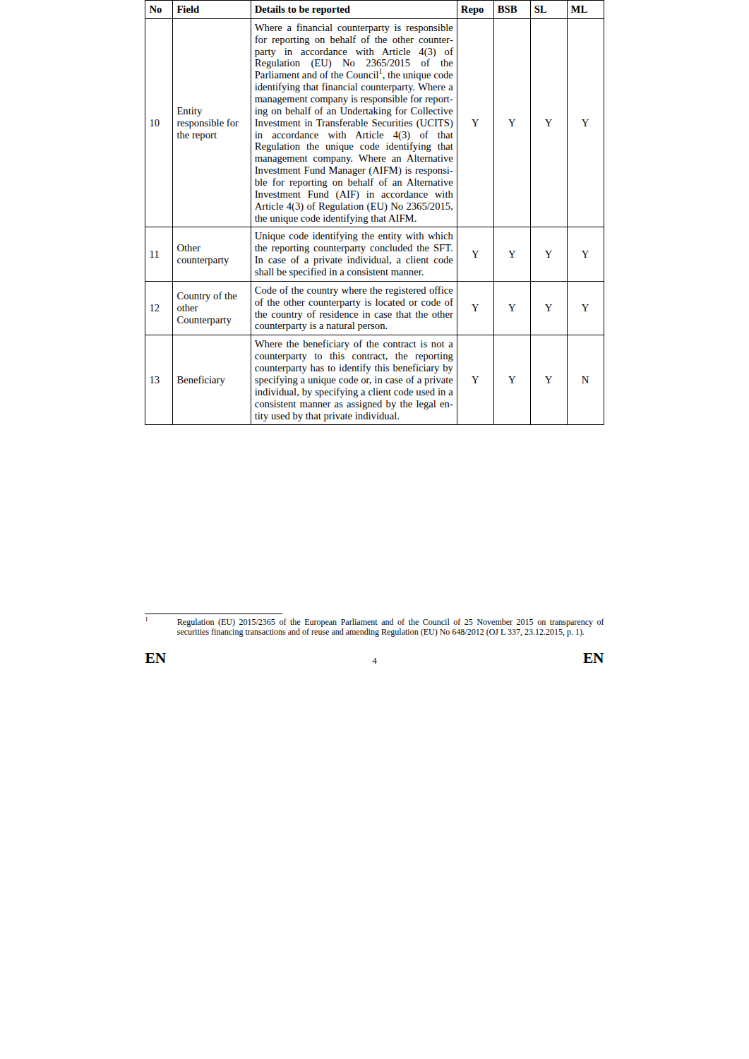| No | Field | Details to be reported | Repo | BSB | SL | ML |
| --- | --- | --- | --- | --- | --- | --- |
| 10 | Entity responsible for the report | Where a financial counterparty is responsible for reporting on behalf of the other counterparty in accordance with Article 4(3) of Regulation (EU) No 2365/2015 of the Parliament and of the Council 1 , the unique code identifying that financial counterparty. Where a management company is responsible for reporting on behalf of an Undertaking for Collective Investment in Transferable Securities (UCITS) in accordance with Article 4(3) of that Regulation the unique code identifying that management company. Where an Alternative Investment Fund Manager (AIFM) is responsible for reporting on behalf of an Alternative Investment Fund (AIF) in accordance with Article 4(3) of Regulation (EU) No 2365/2015, the unique code identifying that AIFM. | Y | Y | Y | Y |
| 11 | Other counterparty | Unique code identifying the entity with which the reporting counterparty concluded the SFT. In case of a private individual, a client code shall be specified in a consistent manner. | Y | Y | Y | Y |
| 12 | Country of the other Counterparty | Code of the country where the registered office of the other counterparty is located or code of the country of residence in case that the other counterparty is a natural person. | Y | Y | Y | Y |
| 13 | Beneficiary | Where the beneficiary of the contract is not a counterparty to this contract, the reporting counterparty has to identify this beneficiary by specifying a unique code or, in case of a private individual, by specifying a client code used in a consistent manner as assigned by the legal entity used by that private individual. | Y | Y | Y | N |
1
Regulation (EU) 2015/2365 of the European Parliament and of the Council of 25 November 2015 on transparency of securities financing transactions and of reuse and amending Regulation (EU) No 648/2012 (OJ L 337, 23.12.2015, p. 1).
EN
4
EN